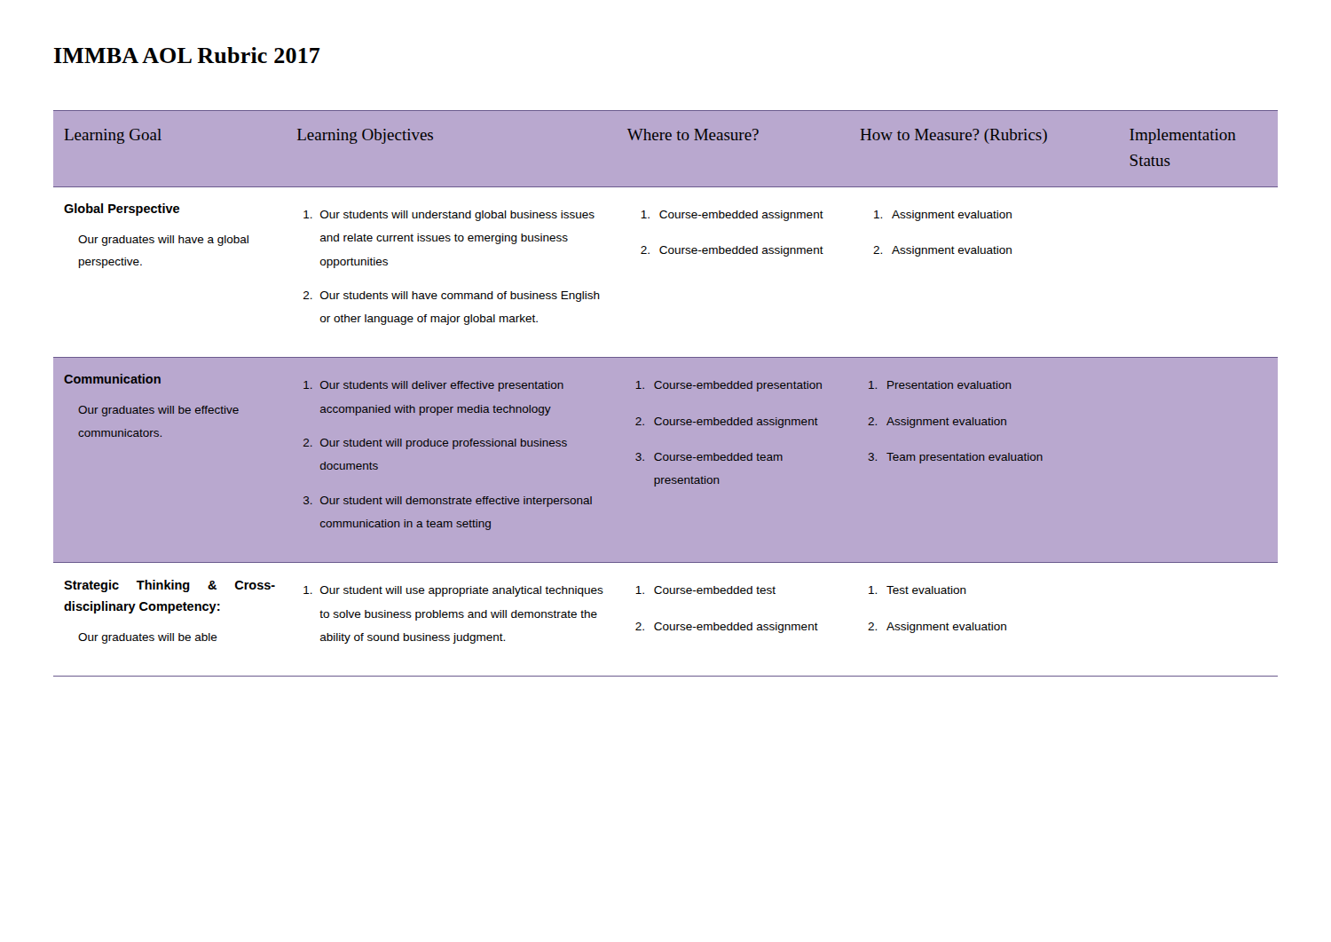IMMBA AOL Rubric 2017
| Learning Goal | Learning Objectives | Where to Measure? | How to Measure? (Rubrics) | Implementation Status |
| --- | --- | --- | --- | --- |
| Global Perspective Our graduates will have a global perspective. | Our students will understand global business issues and relate current issues to emerging business opportunities Our students will have command of business English or other language of major global market. | Course-embedded assignment Course-embedded assignment | Assignment evaluation Assignment evaluation | |
| Communication Our graduates will be effective communicators. | Our students will deliver effective presentation accompanied with proper media technology Our student will produce professional business documents Our student will demonstrate effective interpersonal communication in a team setting | Course-embedded presentation Course-embedded assignment Course-embedded team presentation | Presentation evaluation Assignment evaluation Team presentation evaluation | |
| Strategic Thinking & Cross-disciplinary Competency: Our graduates will be able | Our student will use appropriate analytical techniques to solve business problems and will demonstrate the ability of sound business judgment. | Course-embedded test Course-embedded assignment | Test evaluation Assignment evaluation | |